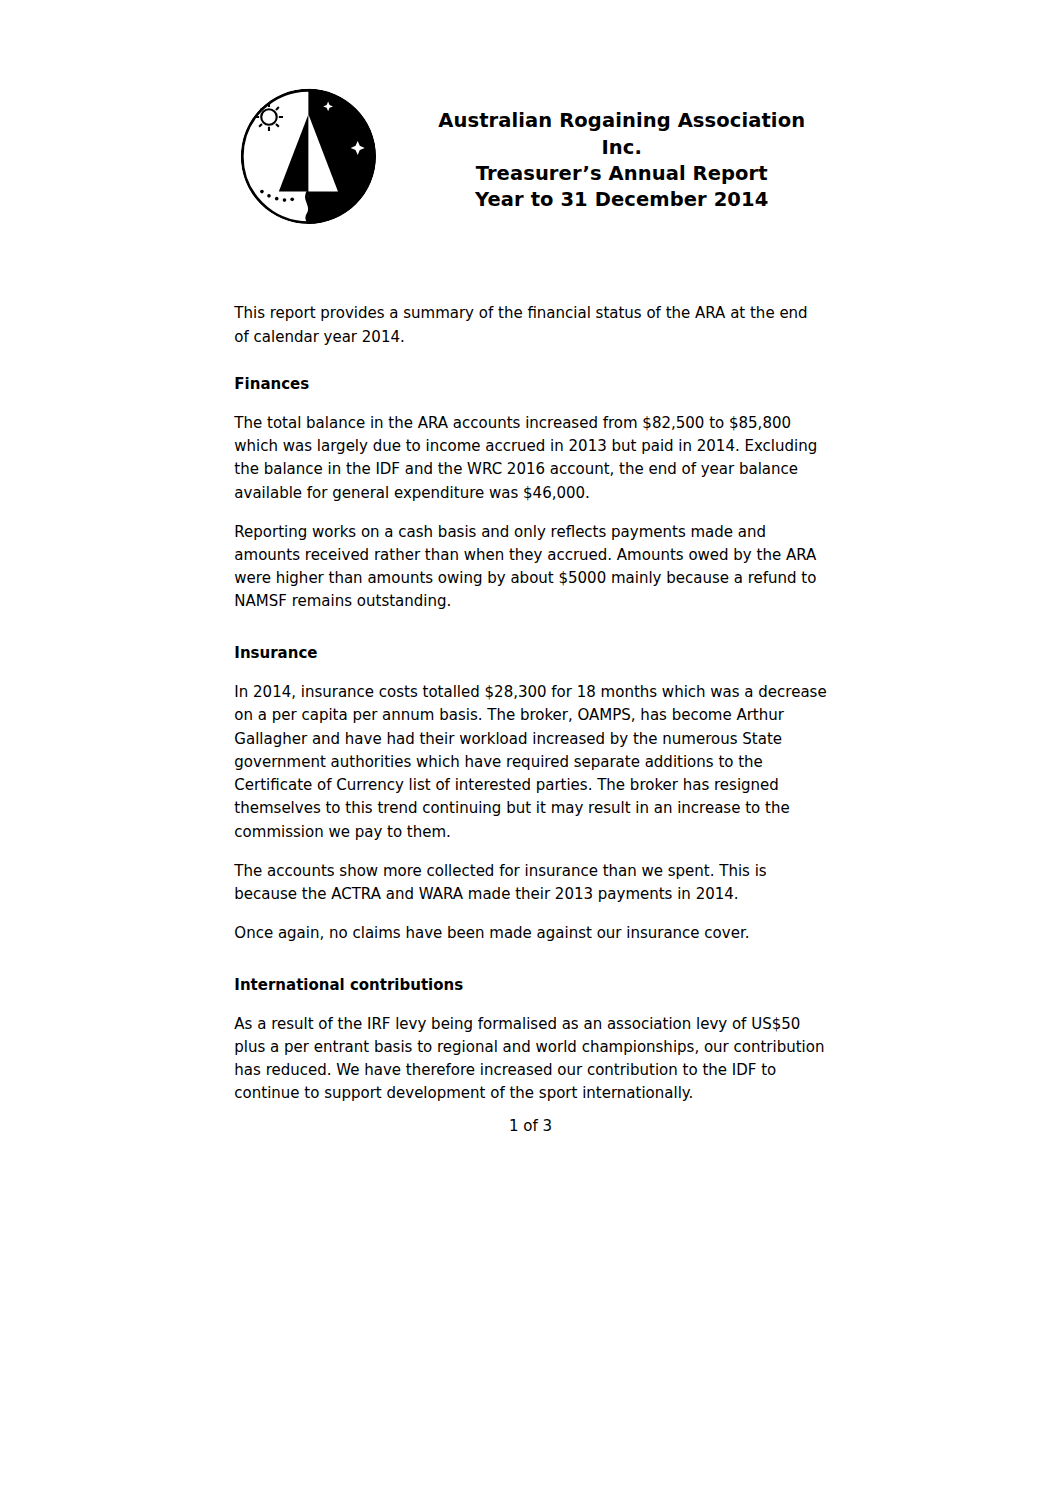Australian Rogaining Association Inc. Treasurer’s Annual Report Year to 31 December 2014
This report provides a summary of the financial status of the ARA at the end of calendar year 2014.
Finances
The total balance in the ARA accounts increased from $82,500 to $85,800 which was largely due to income accrued in 2013 but paid in 2014. Excluding the balance in the IDF and the WRC 2016 account, the end of year balance available for general expenditure was $46,000.
Reporting works on a cash basis and only reflects payments made and amounts received rather than when they accrued. Amounts owed by the ARA were higher than amounts owing by about $5000 mainly because a refund to NAMSF remains outstanding.
Insurance
In 2014, insurance costs totalled $28,300 for 18 months which was a decrease on a per capita per annum basis. The broker, OAMPS, has become Arthur Gallagher and have had their workload increased by the numerous State government authorities which have required separate additions to the Certificate of Currency list of interested parties. The broker has resigned themselves to this trend continuing but it may result in an increase to the commission we pay to them.
The accounts show more collected for insurance than we spent. This is because the ACTRA and WARA made their 2013 payments in 2014.
Once again, no claims have been made against our insurance cover.
International contributions
As a result of the IRF levy being formalised as an association levy of US$50 plus a per entrant basis to regional and world championships, our contribution has reduced. We have therefore increased our contribution to the IDF to continue to support development of the sport internationally.
1 of 3